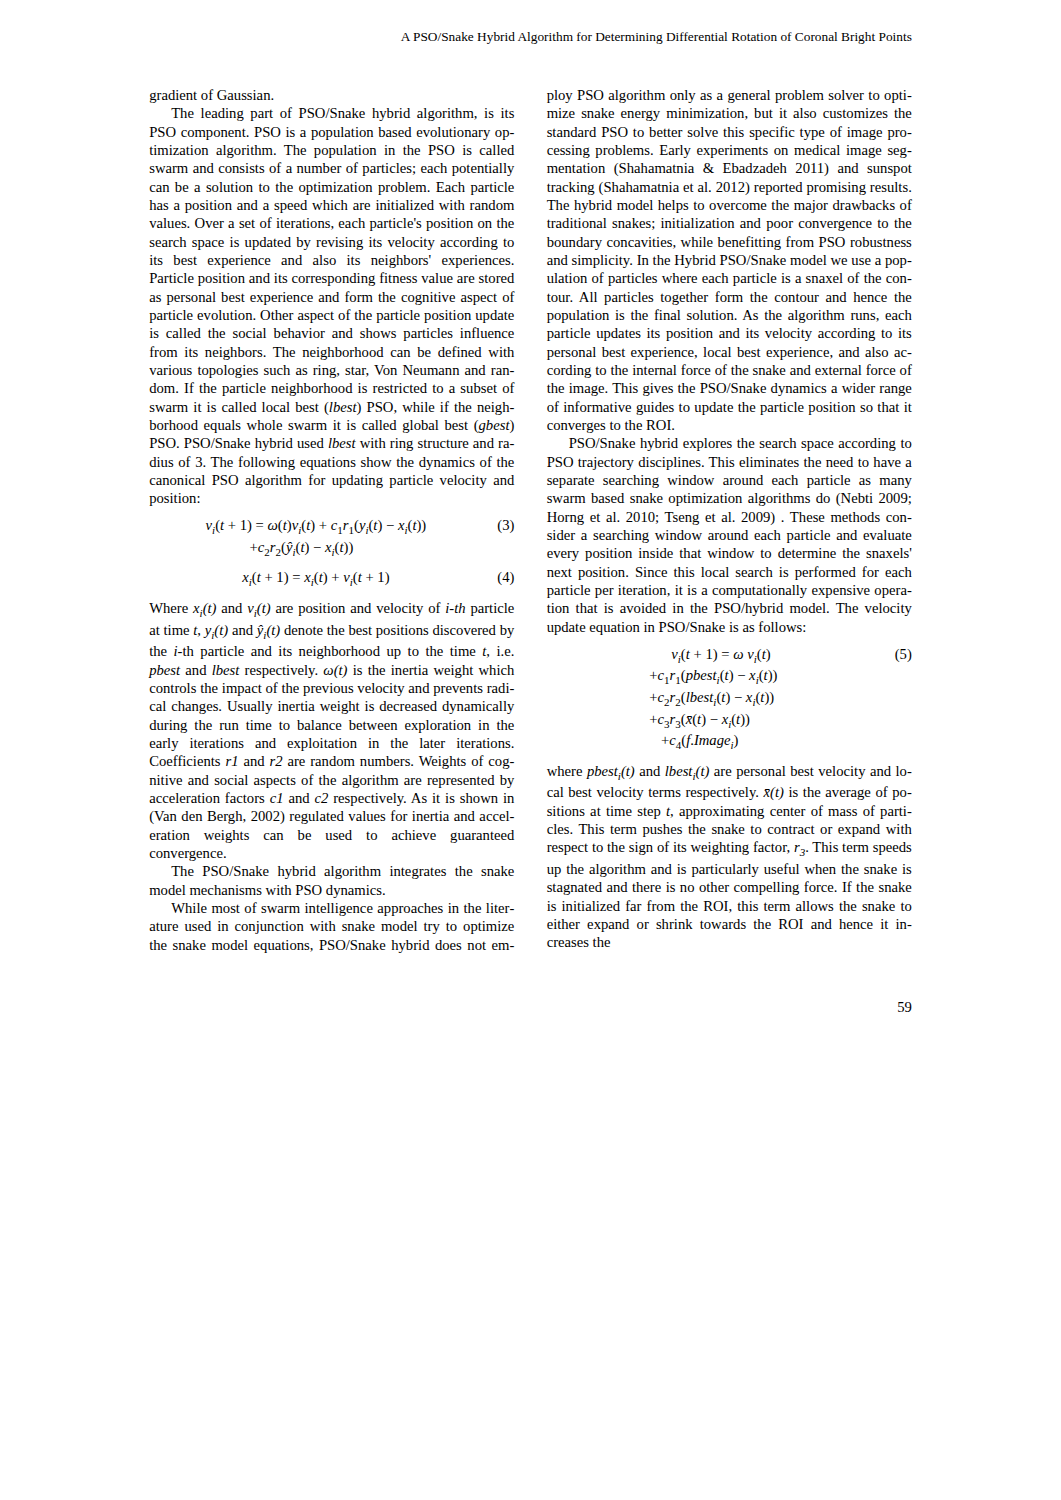A PSO/Snake Hybrid Algorithm for Determining Differential Rotation of Coronal Bright Points
gradient of Gaussian.
The leading part of PSO/Snake hybrid algorithm, is its PSO component. PSO is a population based evolutionary optimization algorithm. The population in the PSO is called swarm and consists of a number of particles; each potentially can be a solution to the optimization problem. Each particle has a position and a speed which are initialized with random values. Over a set of iterations, each particle's position on the search space is updated by revising its velocity according to its best experience and also its neighbors' experiences. Particle position and its corresponding fitness value are stored as personal best experience and form the cognitive aspect of particle evolution. Other aspect of the particle position update is called the social behavior and shows particles influence from its neighbors. The neighborhood can be defined with various topologies such as ring, star, Von Neumann and random. If the particle neighborhood is restricted to a subset of swarm it is called local best (lbest) PSO, while if the neighborhood equals whole swarm it is called global best (gbest) PSO. PSO/Snake hybrid used lbest with ring structure and radius of 3. The following equations show the dynamics of the canonical PSO algorithm for updating particle velocity and position:
(3) vi(t + 1) = ω(t)vi(t) + c1r1(yi(t) − xi(t)) +c2r2(ŷi(t) − xi(t))
(4) xi(t + 1) = xi(t) + vi(t + 1)
Where xi(t) and vi(t) are position and velocity of i-th particle at time t, yi(t) and ŷi(t) denote the best positions discovered by the i-th particle and its neighborhood up to the time t, i.e. pbest and lbest respectively. ω(t) is the inertia weight which controls the impact of the previous velocity and prevents radical changes. Usually inertia weight is decreased dynamically during the run time to balance between exploration in the early iterations and exploitation in the later iterations. Coefficients r1 and r2 are random numbers. Weights of cognitive and social aspects of the algorithm are represented by acceleration factors c1 and c2 respectively. As it is shown in (Van den Bergh, 2002) regulated values for inertia and acceleration weights can be used to achieve guaranteed convergence.
The PSO/Snake hybrid algorithm integrates the snake model mechanisms with PSO dynamics.
While most of swarm intelligence approaches in the literature used in conjunction with snake model try to optimize the snake model equations, PSO/Snake hybrid does not employ PSO algorithm only as a general problem solver to optimize snake energy minimization, but it also customizes the standard PSO to better solve this specific type of image processing problems. Early experiments on medical image segmentation (Shahamatnia & Ebadzadeh 2011) and sunspot tracking (Shahamatnia et al. 2012) reported promising results. The hybrid model helps to overcome the major drawbacks of traditional snakes; initialization and poor convergence to the boundary concavities, while benefitting from PSO robustness and simplicity. In the Hybrid PSO/Snake model we use a population of particles where each particle is a snaxel of the contour. All particles together form the contour and hence the population is the final solution. As the algorithm runs, each particle updates its position and its velocity according to its personal best experience, local best experience, and also according to the internal force of the snake and external force of the image. This gives the PSO/Snake dynamics a wider range of informative guides to update the particle position so that it converges to the ROI.
PSO/Snake hybrid explores the search space according to PSO trajectory disciplines. This eliminates the need to have a separate searching window around each particle as many swarm based snake optimization algorithms do (Nebti 2009; Horng et al. 2010; Tseng et al. 2009) . These methods consider a searching window around each particle and evaluate every position inside that window to determine the snaxels' next position. Since this local search is performed for each particle per iteration, it is a computationally expensive operation that is avoided in the PSO/hybrid model. The velocity update equation in PSO/Snake is as follows:
(5) vi(t + 1) = ω vi(t) +c1r1(pbesti(t) − xi(t)) +c2r2(lbesti(t) − xi(t)) +c3r3(x̄(t) − xi(t)) +c4(f.Imagei)
where pbesti(t) and lbesti(t) are personal best velocity and local best velocity terms respectively. x̄(t) is the average of positions at time step t, approximating center of mass of particles. This term pushes the snake to contract or expand with respect to the sign of its weighting factor, r3. This term speeds up the algorithm and is particularly useful when the snake is stagnated and there is no other compelling force. If the snake is initialized far from the ROI, this term allows the snake to either expand or shrink towards the ROI and hence it increases the
59